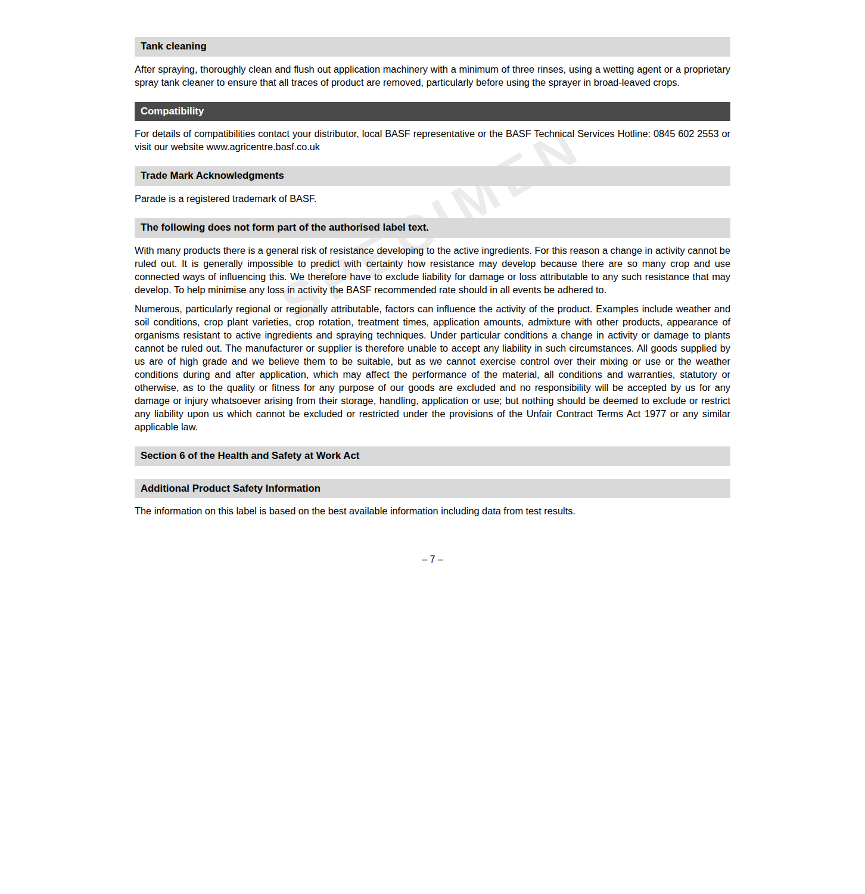SPECIMEN
Tank cleaning
After spraying, thoroughly clean and flush out application machinery with a minimum of three rinses, using a wetting agent or a proprietary spray tank cleaner to ensure that all traces of product are removed, particularly before using the sprayer in broad-leaved crops.
Compatibility
For details of compatibilities contact your distributor, local BASF representative or the BASF Technical Services Hotline: 0845 602 2553 or visit our website www.agricentre.basf.co.uk
Trade Mark Acknowledgments
Parade is a registered trademark of BASF.
The following does not form part of the authorised label text.
With many products there is a general risk of resistance developing to the active ingredients. For this reason a change in activity cannot be ruled out. It is generally impossible to predict with certainty how resistance may develop because there are so many crop and use connected ways of influencing this. We therefore have to exclude liability for damage or loss attributable to any such resistance that may develop. To help minimise any loss in activity the BASF recommended rate should in all events be adhered to.
Numerous, particularly regional or regionally attributable, factors can influence the activity of the product. Examples include weather and soil conditions, crop plant varieties, crop rotation, treatment times, application amounts, admixture with other products, appearance of organisms resistant to active ingredients and spraying techniques. Under particular conditions a change in activity or damage to plants cannot be ruled out. The manufacturer or supplier is therefore unable to accept any liability in such circumstances. All goods supplied by us are of high grade and we believe them to be suitable, but as we cannot exercise control over their mixing or use or the weather conditions during and after application, which may affect the performance of the material, all conditions and warranties, statutory or otherwise, as to the quality or fitness for any purpose of our goods are excluded and no responsibility will be accepted by us for any damage or injury whatsoever arising from their storage, handling, application or use; but nothing should be deemed to exclude or restrict any liability upon us which cannot be excluded or restricted under the provisions of the Unfair Contract Terms Act 1977 or any similar applicable law.
Section 6 of the Health and Safety at Work Act
Additional Product Safety Information
The information on this label is based on the best available information including data from test results.
– 7 –